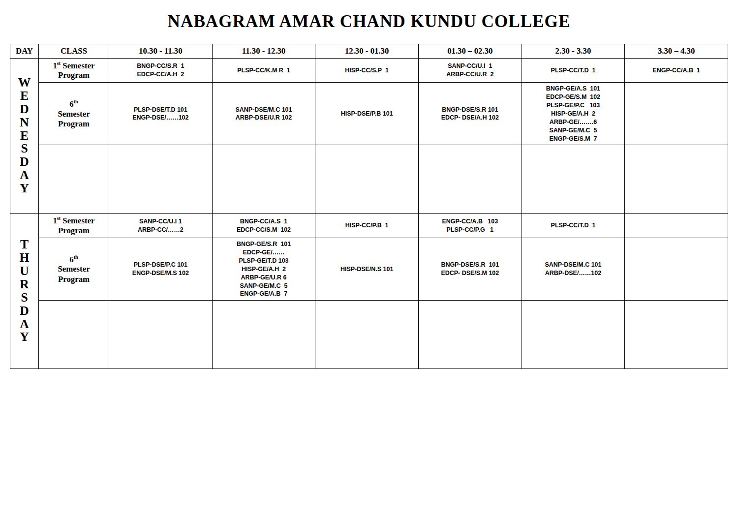NABAGRAM AMAR CHAND KUNDU COLLEGE
| DAY | CLASS | 10.30 - 11.30 | 11.30 - 12.30 | 12.30 - 01.30 | 01.30 – 02.30 | 2.30 - 3.30 | 3.30 – 4.30 |
| --- | --- | --- | --- | --- | --- | --- | --- |
| W E D N E S D A Y | 1 st Semester Program | BNGP-CC/S.R 1 EDCP-CC/A.H 2 | PLSP-CC/K.M R 1 | HISP-CC/S.P 1 | SANP-CC/U.I 1 ARBP-CC/U.R 2 | PLSP-CC/T.D 1 | ENGP-CC/A.B 1 |
| 6 th Semester Program | PLSP-DSE/T.D 101 ENGP-DSE/……102 | SANP-DSE/M.C 101 ARBP-DSE/U.R 102 | HISP-DSE/P.B 101 | BNGP-DSE/S.R 101 EDCP- DSE/A.H 102 | BNGP-GE/A.S 101 EDCP-GE/S.M 102 PLSP-GE/P.C 103 HISP-GE/A.H 2 ARBP-GE/…….6 SANP-GE/M.C 5 ENGP-GE/S.M 7 | |
| T H U R S D A Y | 1 st Semester Program | SANP-CC/U.I 1 ARBP-CC/……2 | BNGP-CC/A.S 1 EDCP-CC/S.M 102 | HISP-CC/P.B 1 | ENGP-CC/A.B 103 PLSP-CC/P.G 1 | PLSP-CC/T.D 1 | |
| 6 th Semester Program | PLSP-DSE/P.C 101 ENGP-DSE/M.S 102 | BNGP-GE/S.R 101 EDCP-GE/…… PLSP-GE/T.D 103 HISP-GE/A.H 2 ARBP-GE/U.R 6 SANP-GE/M.C 5 ENGP-GE/A.B 7 | HISP-DSE/N.S 101 | BNGP-DSE/S.R 101 EDCP- DSE/S.M 102 | SANP-DSE/M.C 101 ARBP-DSE/……102 | |